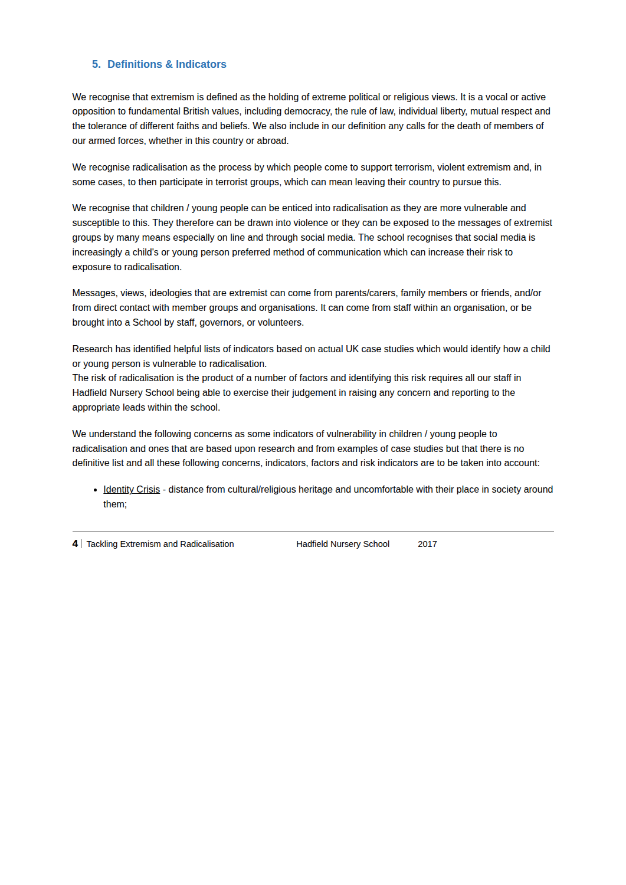5. Definitions & Indicators
We recognise that extremism is defined as the holding of extreme political or religious views. It is a vocal or active opposition to fundamental British values, including democracy, the rule of law, individual liberty, mutual respect and the tolerance of different faiths and beliefs. We also include in our definition any calls for the death of members of our armed forces, whether in this country or abroad.
We recognise radicalisation as the process by which people come to support terrorism, violent extremism and, in some cases, to then participate in terrorist groups, which can mean leaving their country to pursue this.
We recognise that children / young people can be enticed into radicalisation as they are more vulnerable and susceptible to this. They therefore can be drawn into violence or they can be exposed to the messages of extremist groups by many means especially on line and through social media. The school recognises that social media is increasingly a child's or young person preferred method of communication which can increase their risk to exposure to radicalisation.
Messages, views, ideologies that are extremist can come from parents/carers, family members or friends, and/or from direct contact with member groups and organisations. It can come from staff within an organisation, or be brought into a School by staff, governors, or volunteers.
Research has identified helpful lists of indicators based on actual UK case studies which would identify how a child or young person is vulnerable to radicalisation.
The risk of radicalisation is the product of a number of factors and identifying this risk requires all our staff in Hadfield Nursery School being able to exercise their judgement in raising any concern and reporting to the appropriate leads within the school.
We understand the following concerns as some indicators of vulnerability in children / young people to radicalisation and ones that are based upon research and from examples of case studies but that there is no definitive list and all these following concerns, indicators, factors and risk indicators are to be taken into account:
Identity Crisis - distance from cultural/religious heritage and uncomfortable with their place in society around them;
4 Tackling Extremism and Radicalisation Hadfield Nursery School 2017